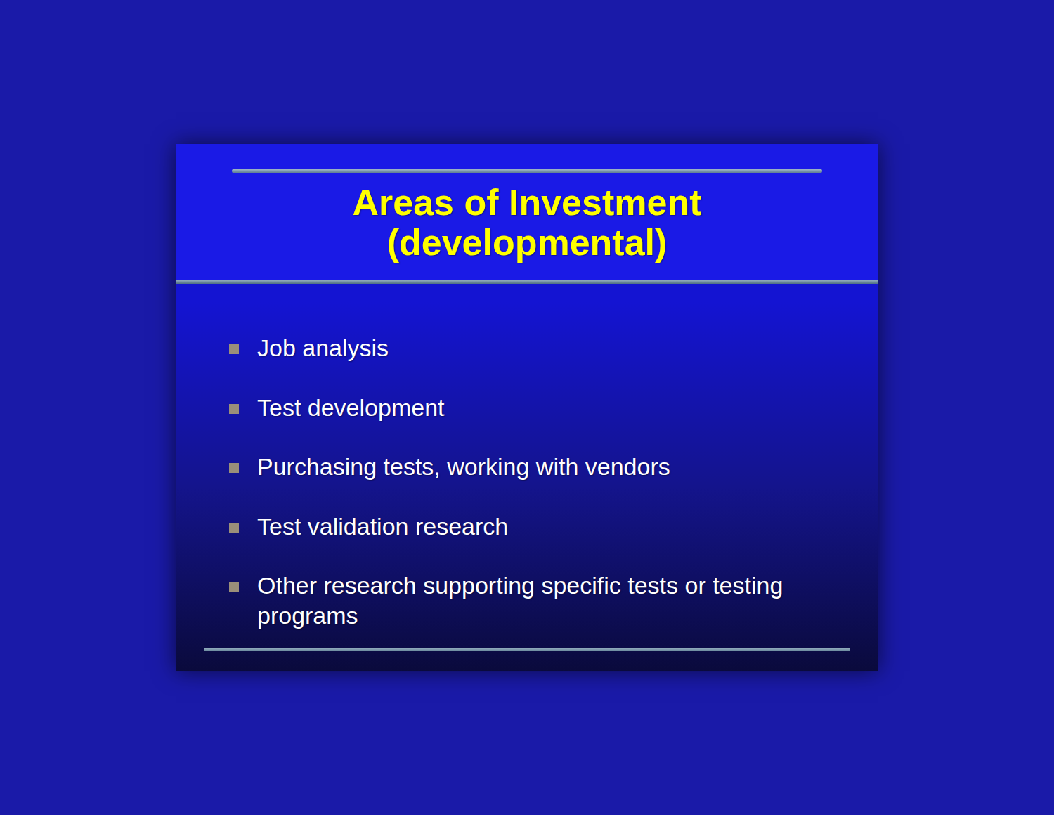Areas of Investment
(developmental)
Job analysis
Test development
Purchasing tests, working with vendors
Test validation research
Other research supporting specific tests or testing programs